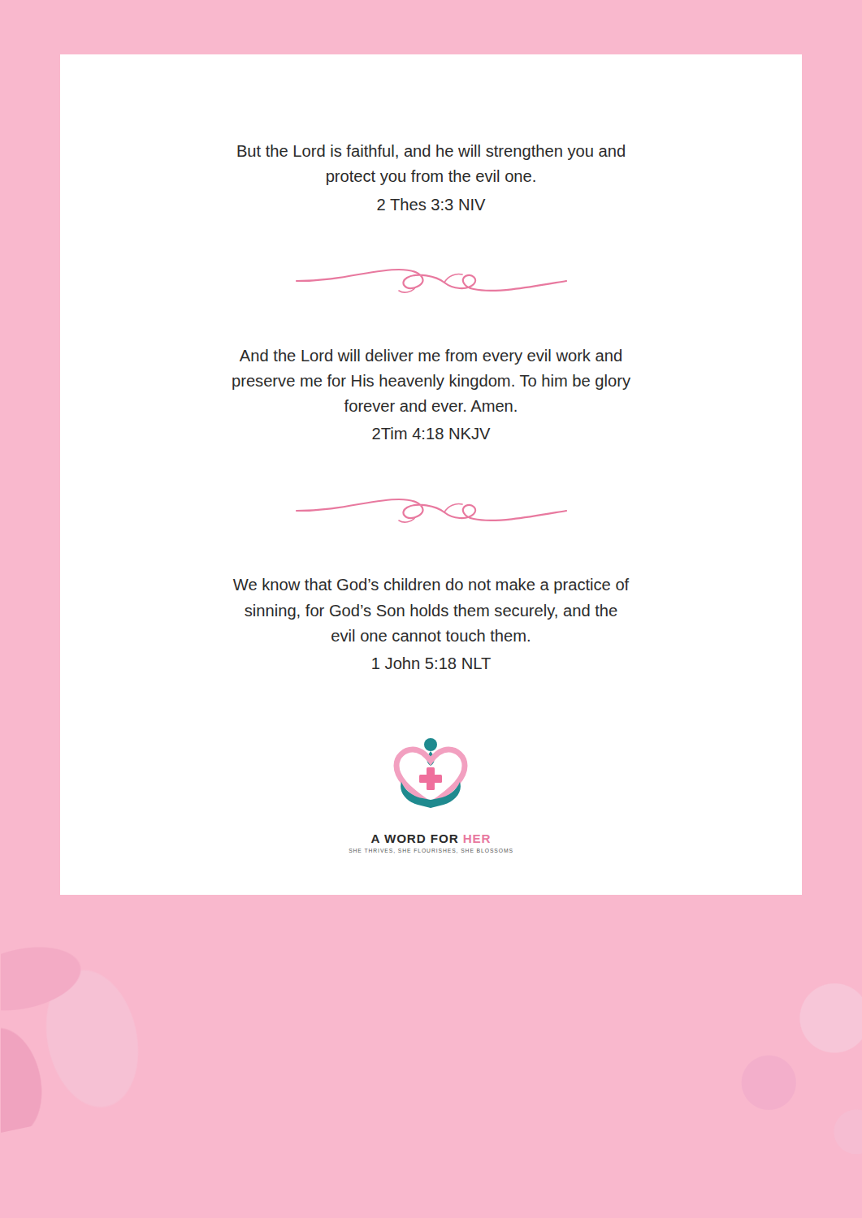But the Lord is faithful, and he will strengthen you and protect you from the evil one.
2 Thes 3:3 NIV
And the Lord will deliver me from every evil work and preserve me for His heavenly kingdom. To him be glory forever and ever. Amen.
2Tim 4:18 NKJV
We know that God’s children do not make a practice of sinning, for God’s Son holds them securely, and the evil one cannot touch them.
1 John 5:18 NLT
A WORD FOR HER
She Thrives, She Flourishes, She Blossoms